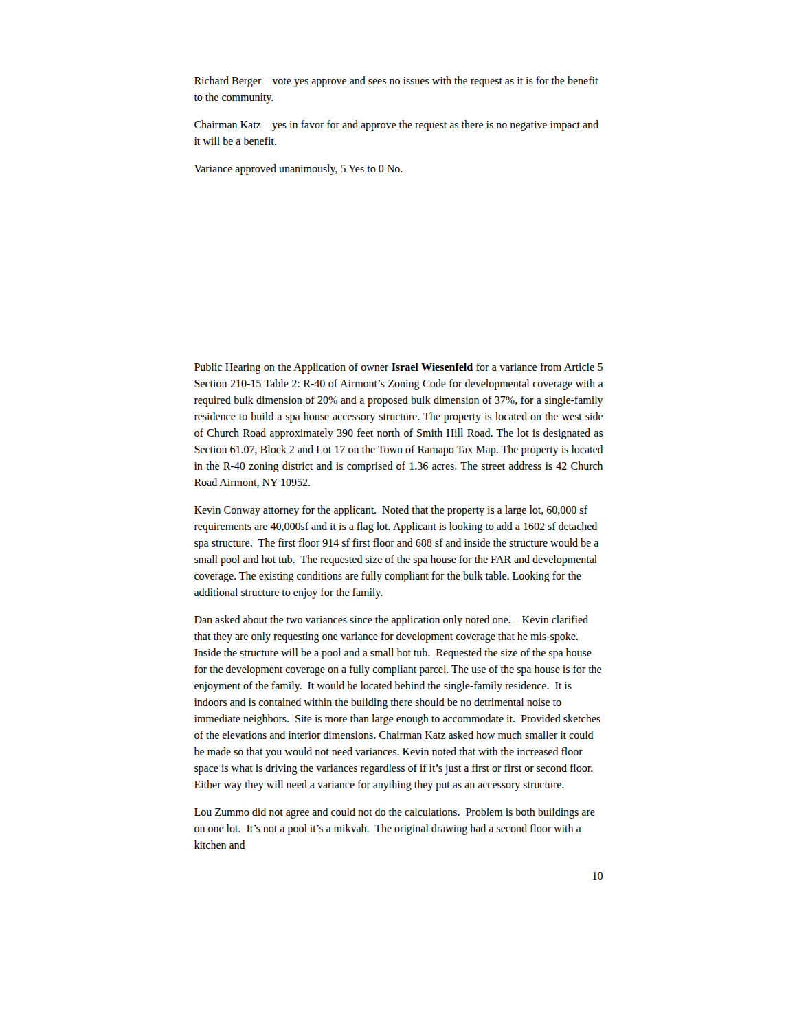Richard Berger – vote yes approve and sees no issues with the request as it is for the benefit to the community.
Chairman Katz – yes in favor for and approve the request as there is no negative impact and it will be a benefit.
Variance approved unanimously, 5 Yes to 0 No.
Public Hearing on the Application of owner Israel Wiesenfeld for a variance from Article 5 Section 210-15 Table 2: R-40 of Airmont’s Zoning Code for developmental coverage with a required bulk dimension of 20% and a proposed bulk dimension of 37%, for a single-family residence to build a spa house accessory structure. The property is located on the west side of Church Road approximately 390 feet north of Smith Hill Road. The lot is designated as Section 61.07, Block 2 and Lot 17 on the Town of Ramapo Tax Map. The property is located in the R-40 zoning district and is comprised of 1.36 acres. The street address is 42 Church Road Airmont, NY 10952.
Kevin Conway attorney for the applicant. Noted that the property is a large lot, 60,000 sf requirements are 40,000sf and it is a flag lot. Applicant is looking to add a 1602 sf detached spa structure. The first floor 914 sf first floor and 688 sf and inside the structure would be a small pool and hot tub. The requested size of the spa house for the FAR and developmental coverage. The existing conditions are fully compliant for the bulk table. Looking for the additional structure to enjoy for the family.
Dan asked about the two variances since the application only noted one. – Kevin clarified that they are only requesting one variance for development coverage that he mis-spoke. Inside the structure will be a pool and a small hot tub. Requested the size of the spa house for the development coverage on a fully compliant parcel. The use of the spa house is for the enjoyment of the family. It would be located behind the single-family residence. It is indoors and is contained within the building there should be no detrimental noise to immediate neighbors. Site is more than large enough to accommodate it. Provided sketches of the elevations and interior dimensions. Chairman Katz asked how much smaller it could be made so that you would not need variances. Kevin noted that with the increased floor space is what is driving the variances regardless of if it’s just a first or first or second floor. Either way they will need a variance for anything they put as an accessory structure.
Lou Zummo did not agree and could not do the calculations. Problem is both buildings are on one lot. It’s not a pool it’s a mikvah. The original drawing had a second floor with a kitchen and
10